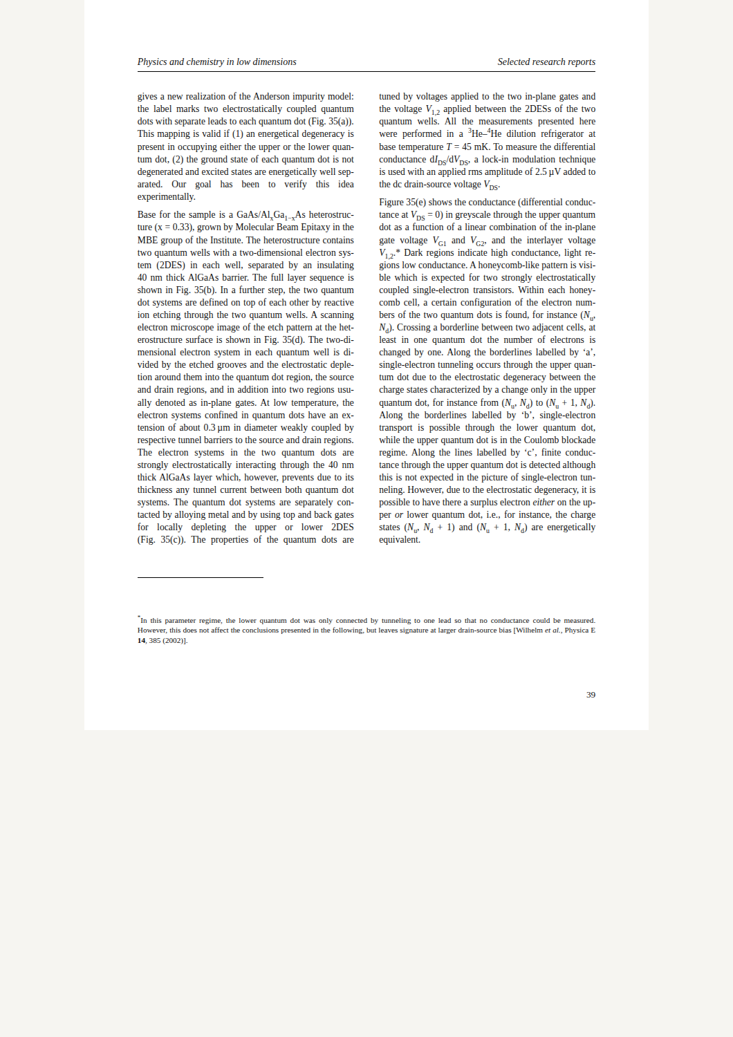Physics and chemistry in low dimensions Selected research reports
gives a new realization of the Anderson impurity model: the label marks two electrostatically coupled quantum dots with separate leads to each quantum dot (Fig. 35(a)). This mapping is valid if (1) an energetical degeneracy is present in occupying either the upper or the lower quantum dot, (2) the ground state of each quantum dot is not degenerated and excited states are energetically well separated. Our goal has been to verify this idea experimentally.
Base for the sample is a GaAs/AlxGa1−xAs heterostructure (x = 0.33), grown by Molecular Beam Epitaxy in the MBE group of the Institute. The heterostructure contains two quantum wells with a two-dimensional electron system (2DES) in each well, separated by an insulating 40 nm thick AlGaAs barrier. The full layer sequence is shown in Fig. 35(b). In a further step, the two quantum dot systems are defined on top of each other by reactive ion etching through the two quantum wells. A scanning electron microscope image of the etch pattern at the heterostructure surface is shown in Fig. 35(d). The two-dimensional electron system in each quantum well is divided by the etched grooves and the electrostatic depletion around them into the quantum dot region, the source and drain regions, and in addition into two regions usually denoted as in-plane gates. At low temperature, the electron systems confined in quantum dots have an extension of about 0.3 µm in diameter weakly coupled by respective tunnel barriers to the source and drain regions. The electron systems in the two quantum dots are strongly electrostatically interacting through the 40 nm thick AlGaAs layer which, however, prevents due to its thickness any tunnel current between both quantum dot systems. The quantum dot systems are separately contacted by alloying metal and by using top and back gates for locally depleting the upper or lower 2DES (Fig. 35(c)). The properties of the quantum dots are tuned by voltages applied to the two in-plane gates and the voltage V1,2 applied between the 2DESs of the two quantum wells. All the measurements presented here were performed in a 3He–4He dilution refrigerator at base temperature T = 45 mK. To measure the differential conductance dIDS/dVDS, a lock-in modulation technique is used with an applied rms amplitude of 2.5 µV added to the dc drain-source voltage VDS.
Figure 35(e) shows the conductance (differential conductance at VDS = 0) in greyscale through the upper quantum dot as a function of a linear combination of the in-plane gate voltage VG1 and VG2, and the interlayer voltage V1,2.* Dark regions indicate high conductance, light regions low conductance. A honeycomb-like pattern is visible which is expected for two strongly electrostatically coupled single-electron transistors. Within each honeycomb cell, a certain configuration of the electron numbers of the two quantum dots is found, for instance (Nu, Nd). Crossing a borderline between two adjacent cells, at least in one quantum dot the number of electrons is changed by one. Along the borderlines labelled by ‘a’, single-electron tunneling occurs through the upper quantum dot due to the electrostatic degeneracy between the charge states characterized by a change only in the upper quantum dot, for instance from (Nu, Nd) to (Nu + 1, Nd). Along the borderlines labelled by ‘b’, single-electron transport is possible through the lower quantum dot, while the upper quantum dot is in the Coulomb blockade regime. Along the lines labelled by ‘c’, finite conductance through the upper quantum dot is detected although this is not expected in the picture of single-electron tunneling. However, due to the electrostatic degeneracy, it is possible to have there a surplus electron either on the upper or lower quantum dot, i.e., for instance, the charge states (Nu, Nd + 1) and (Nu + 1, Nd) are energetically equivalent.
*In this parameter regime, the lower quantum dot was only connected by tunneling to one lead so that no conductance could be measured. However, this does not affect the conclusions presented in the following, but leaves signature at larger drain-source bias [Wilhelm et al., Physica E 14, 385 (2002)].
39